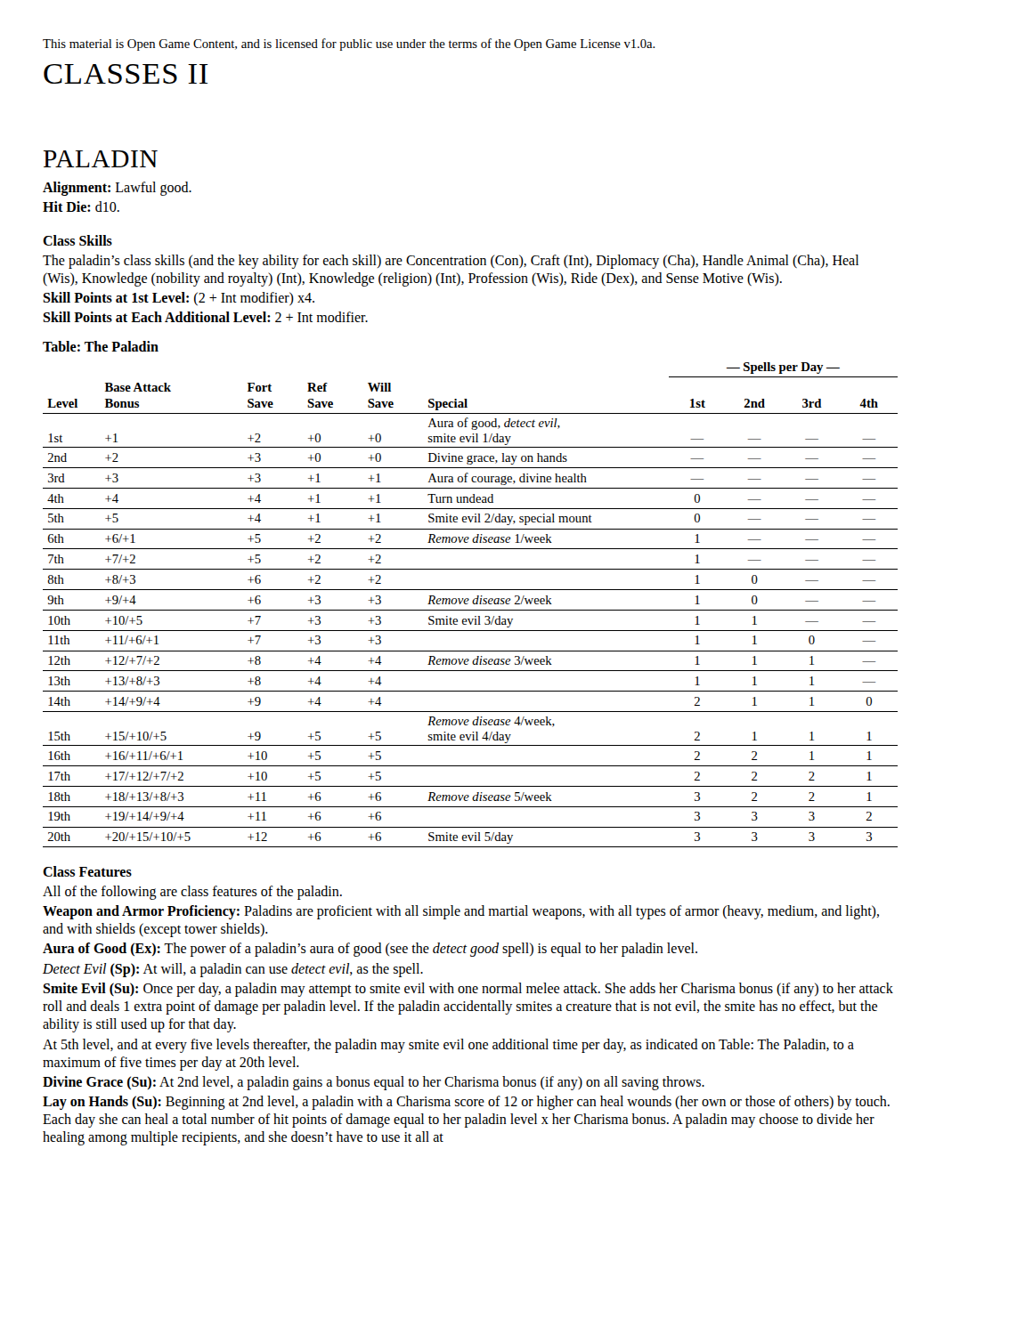This material is Open Game Content, and is licensed for public use under the terms of the Open Game License v1.0a.
CLASSES II
PALADIN
Alignment: Lawful good.
Hit Die: d10.
Class Skills
The paladin’s class skills (and the key ability for each skill) are Concentration (Con), Craft (Int), Diplomacy (Cha), Handle Animal (Cha), Heal (Wis), Knowledge (nobility and royalty) (Int), Knowledge (religion) (Int), Profession (Wis), Ride (Dex), and Sense Motive (Wis).
Skill Points at 1st Level: (2 + Int modifier) x4.
Skill Points at Each Additional Level: 2 + Int modifier.
Table: The Paladin
| | — Spells per Day — |
| --- | --- |
| Level | Base Attack Bonus | Fort Save | Ref Save | Will Save | Special | 1st | 2nd | 3rd | 4th |
| 1st | +1 | +2 | +0 | +0 | Aura of good, detect evil , smite evil 1/day | — | — | — | — |
| 2nd | +2 | +3 | +0 | +0 | Divine grace, lay on hands | — | — | — | — |
| 3rd | +3 | +3 | +1 | +1 | Aura of courage, divine health | — | — | — | — |
| 4th | +4 | +4 | +1 | +1 | Turn undead | 0 | — | — | — |
| 5th | +5 | +4 | +1 | +1 | Smite evil 2/day, special mount | 0 | — | — | — |
| 6th | +6/+1 | +5 | +2 | +2 | Remove disease 1/week | 1 | — | — | — |
| 7th | +7/+2 | +5 | +2 | +2 | | 1 | — | — | — |
| 8th | +8/+3 | +6 | +2 | +2 | | 1 | 0 | — | — |
| 9th | +9/+4 | +6 | +3 | +3 | Remove disease 2/week | 1 | 0 | — | — |
| 10th | +10/+5 | +7 | +3 | +3 | Smite evil 3/day | 1 | 1 | — | — |
| 11th | +11/+6/+1 | +7 | +3 | +3 | | 1 | 1 | 0 | — |
| 12th | +12/+7/+2 | +8 | +4 | +4 | Remove disease 3/week | 1 | 1 | 1 | — |
| 13th | +13/+8/+3 | +8 | +4 | +4 | | 1 | 1 | 1 | — |
| 14th | +14/+9/+4 | +9 | +4 | +4 | | 2 | 1 | 1 | 0 |
| 15th | +15/+10/+5 | +9 | +5 | +5 | Remove disease 4/week, smite evil 4/day | 2 | 1 | 1 | 1 |
| 16th | +16/+11/+6/+1 | +10 | +5 | +5 | | 2 | 2 | 1 | 1 |
| 17th | +17/+12/+7/+2 | +10 | +5 | +5 | | 2 | 2 | 2 | 1 |
| 18th | +18/+13/+8/+3 | +11 | +6 | +6 | Remove disease 5/week | 3 | 2 | 2 | 1 |
| 19th | +19/+14/+9/+4 | +11 | +6 | +6 | | 3 | 3 | 3 | 2 |
| 20th | +20/+15/+10/+5 | +12 | +6 | +6 | Smite evil 5/day | 3 | 3 | 3 | 3 |
Class Features
All of the following are class features of the paladin.
Weapon and Armor Proficiency: Paladins are proficient with all simple and martial weapons, with all types of armor (heavy, medium, and light), and with shields (except tower shields).
Aura of Good (Ex): The power of a paladin’s aura of good (see the detect good spell) is equal to her paladin level.
Detect Evil (Sp): At will, a paladin can use detect evil, as the spell.
Smite Evil (Su): Once per day, a paladin may attempt to smite evil with one normal melee attack. She adds her Charisma bonus (if any) to her attack roll and deals 1 extra point of damage per paladin level. If the paladin accidentally smites a creature that is not evil, the smite has no effect, but the ability is still used up for that day.
At 5th level, and at every five levels thereafter, the paladin may smite evil one additional time per day, as indicated on Table: The Paladin, to a maximum of five times per day at 20th level.
Divine Grace (Su): At 2nd level, a paladin gains a bonus equal to her Charisma bonus (if any) on all saving throws.
Lay on Hands (Su): Beginning at 2nd level, a paladin with a Charisma score of 12 or higher can heal wounds (her own or those of others) by touch. Each day she can heal a total number of hit points of damage equal to her paladin level x her Charisma bonus. A paladin may choose to divide her healing among multiple recipients, and she doesn’t have to use it all at